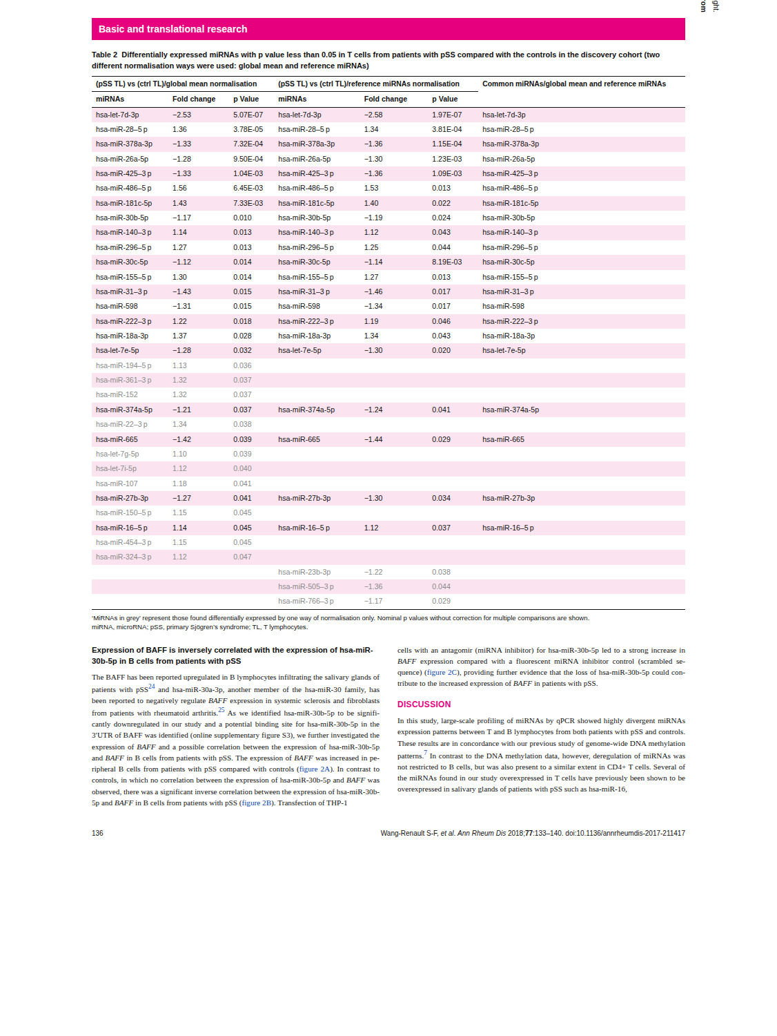Ann Rheum Dis: first published as 10.1136/annrheumdis-2017-211417 on 15 September 2017. Downloaded from
http://ard.bmj.com/ on June 28, 2022 by guest. Protected by copyright.
Basic and translational research
Table 2 Differentially expressed miRNAs with p value less than 0.05 in T cells from patients with pSS compared with the controls in the discovery cohort (two different normalisation ways were used: global mean and reference miRNAs)
| (pSS TL) vs (ctrl TL)/global mean normalisation | (pSS TL) vs (ctrl TL)/reference miRNAs normalisation | Common miRNAs/global mean and reference miRNAs |
| --- | --- | --- |
| miRNAs | Fold change | p Value | miRNAs | Fold change | p Value |
| hsa-let-7d-3p | −2.53 | 5.07E-07 | hsa-let-7d-3p | −2.58 | 1.97E-07 | hsa-let-7d-3p |
| hsa-miR-28–5 p | 1.36 | 3.78E-05 | hsa-miR-28–5 p | 1.34 | 3.81E-04 | hsa-miR-28–5 p |
| hsa-miR-378a-3p | −1.33 | 7.32E-04 | hsa-miR-378a-3p | −1.36 | 1.15E-04 | hsa-miR-378a-3p |
| hsa-miR-26a-5p | −1.28 | 9.50E-04 | hsa-miR-26a-5p | −1.30 | 1.23E-03 | hsa-miR-26a-5p |
| hsa-miR-425–3 p | −1.33 | 1.04E-03 | hsa-miR-425–3 p | −1.36 | 1.09E-03 | hsa-miR-425–3 p |
| hsa-miR-486–5 p | 1.56 | 6.45E-03 | hsa-miR-486–5 p | 1.53 | 0.013 | hsa-miR-486–5 p |
| hsa-miR-181c-5p | 1.43 | 7.33E-03 | hsa-miR-181c-5p | 1.40 | 0.022 | hsa-miR-181c-5p |
| hsa-miR-30b-5p | −1.17 | 0.010 | hsa-miR-30b-5p | −1.19 | 0.024 | hsa-miR-30b-5p |
| hsa-miR-140–3 p | 1.14 | 0.013 | hsa-miR-140–3 p | 1.12 | 0.043 | hsa-miR-140–3 p |
| hsa-miR-296–5 p | 1.27 | 0.013 | hsa-miR-296–5 p | 1.25 | 0.044 | hsa-miR-296–5 p |
| hsa-miR-30c-5p | −1.12 | 0.014 | hsa-miR-30c-5p | −1.14 | 8.19E-03 | hsa-miR-30c-5p |
| hsa-miR-155–5 p | 1.30 | 0.014 | hsa-miR-155–5 p | 1.27 | 0.013 | hsa-miR-155–5 p |
| hsa-miR-31–3 p | −1.43 | 0.015 | hsa-miR-31–3 p | −1.46 | 0.017 | hsa-miR-31–3 p |
| hsa-miR-598 | −1.31 | 0.015 | hsa-miR-598 | −1.34 | 0.017 | hsa-miR-598 |
| hsa-miR-222–3 p | 1.22 | 0.018 | hsa-miR-222–3 p | 1.19 | 0.046 | hsa-miR-222–3 p |
| hsa-miR-18a-3p | 1.37 | 0.028 | hsa-miR-18a-3p | 1.34 | 0.043 | hsa-miR-18a-3p |
| hsa-let-7e-5p | −1.28 | 0.032 | hsa-let-7e-5p | −1.30 | 0.020 | hsa-let-7e-5p |
| hsa-miR-194–5 p | 1.13 | 0.036 | | | | |
| hsa-miR-361–3 p | 1.32 | 0.037 | | | | |
| hsa-miR-152 | 1.32 | 0.037 | | | | |
| hsa-miR-374a-5p | −1.21 | 0.037 | hsa-miR-374a-5p | −1.24 | 0.041 | hsa-miR-374a-5p |
| hsa-miR-22–3 p | 1.34 | 0.038 | | | | |
| hsa-miR-665 | −1.42 | 0.039 | hsa-miR-665 | −1.44 | 0.029 | hsa-miR-665 |
| hsa-let-7g-5p | 1.10 | 0.039 | | | | |
| hsa-let-7i-5p | 1.12 | 0.040 | | | | |
| hsa-miR-107 | 1.18 | 0.041 | | | | |
| hsa-miR-27b-3p | −1.27 | 0.041 | hsa-miR-27b-3p | −1.30 | 0.034 | hsa-miR-27b-3p |
| hsa-miR-150–5 p | 1.15 | 0.045 | | | | |
| hsa-miR-16–5 p | 1.14 | 0.045 | hsa-miR-16–5 p | 1.12 | 0.037 | hsa-miR-16–5 p |
| hsa-miR-454–3 p | 1.15 | 0.045 | | | | |
| hsa-miR-324–3 p | 1.12 | 0.047 | | | | |
| | | | hsa-miR-23b-3p | −1.22 | 0.038 | |
| | | | hsa-miR-505–3 p | −1.36 | 0.044 | |
| | | | hsa-miR-766–3 p | −1.17 | 0.029 | |
‘MiRNAs in grey’ represent those found differentially expressed by one way of normalisation only. Nominal p values without correction for multiple comparisons are shown.
miRNA, microRNA; pSS, primary Sjögren’s syndrome; TL, T lymphocytes.
Expression of BAFF is inversely correlated with the expression of hsa-miR-30b-5p in B cells from patients with pSS
The BAFF has been reported upregulated in B lymphocytes infiltrating the salivary glands of patients with pSS24 and hsa-miR-30a-3p, another member of the hsa-miR-30 family, has been reported to negatively regulate BAFF expression in systemic sclerosis and fibroblasts from patients with rheumatoid arthritis.25 As we identified hsa-miR-30b-5p to be significantly downregulated in our study and a potential binding site for hsa-miR-30b-5p in the 3′UTR of BAFF was identified (online supplementary figure S3), we further investigated the expression of BAFF and a possible correlation between the expression of hsa-miR-30b-5p and BAFF in B cells from patients with pSS. The expression of BAFF was increased in peripheral B cells from patients with pSS compared with controls (figure 2A). In contrast to controls, in which no correlation between the expression of hsa-miR-30b-5p and BAFF was observed, there was a significant inverse correlation between the expression of hsa-miR-30b-5p and BAFF in B cells from patients with pSS (figure 2B). Transfection of THP-1
cells with an antagomir (miRNA inhibitor) for hsa-miR-30b-5p led to a strong increase in BAFF expression compared with a fluorescent miRNA inhibitor control (scrambled sequence) (figure 2C), providing further evidence that the loss of hsa-miR-30b-5p could contribute to the increased expression of BAFF in patients with pSS.
DISCUSSION
In this study, large-scale profiling of miRNAs by qPCR showed highly divergent miRNAs expression patterns between T and B lymphocytes from both patients with pSS and controls. These results are in concordance with our previous study of genome-wide DNA methylation patterns.7 In contrast to the DNA methylation data, however, deregulation of miRNAs was not restricted to B cells, but was also present to a similar extent in CD4+ T cells. Several of the miRNAs found in our study overexpressed in T cells have previously been shown to be overexpressed in salivary glands of patients with pSS such as hsa-miR-16,
136
Wang-Renault S-F, et al. Ann Rheum Dis 2018;77:133–140. doi:10.1136/annrheumdis-2017-211417